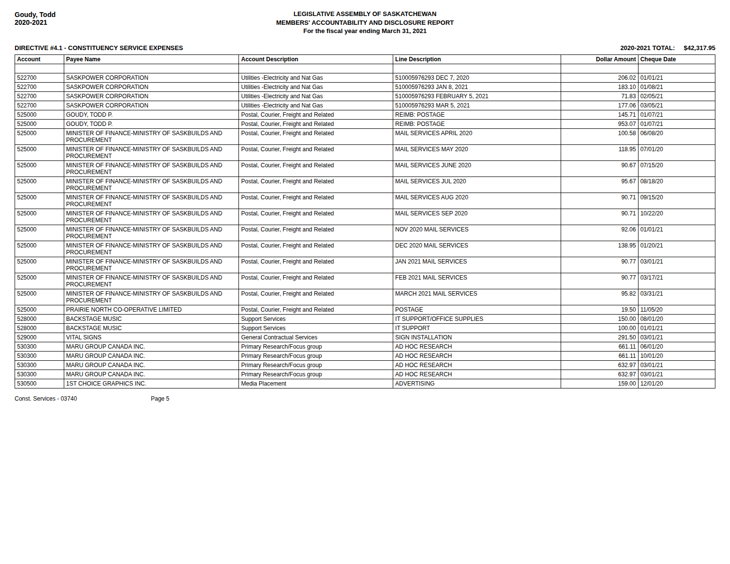Goudy, Todd
2020-2021
LEGISLATIVE ASSEMBLY OF SASKATCHEWAN
MEMBERS' ACCOUNTABILITY AND DISCLOSURE REPORT
For the fiscal year ending March 31, 2021
DIRECTIVE #4.1 - CONSTITUENCY SERVICE EXPENSES
2020-2021 TOTAL: $42,317.95
| Account | Payee Name | Account Description | Line Description | Dollar Amount | Cheque Date |
| --- | --- | --- | --- | --- | --- |
| 522700 | SASKPOWER CORPORATION | Utilities -Electricity and Nat Gas | 510005976293 DEC 7, 2020 | 206.02 | 01/01/21 |
| 522700 | SASKPOWER CORPORATION | Utilities -Electricity and Nat Gas | 510005976293 JAN 8, 2021 | 183.10 | 01/08/21 |
| 522700 | SASKPOWER CORPORATION | Utilities -Electricity and Nat Gas | 510005976293 FEBRUARY 5, 2021 | 71.83 | 02/05/21 |
| 522700 | SASKPOWER CORPORATION | Utilities -Electricity and Nat Gas | 510005976293 MAR 5, 2021 | 177.06 | 03/05/21 |
| 525000 | GOUDY, TODD P. | Postal, Courier, Freight and Related | REIMB: POSTAGE | 145.71 | 01/07/21 |
| 525000 | GOUDY, TODD P. | Postal, Courier, Freight and Related | REIMB: POSTAGE | 953.07 | 01/07/21 |
| 525000 | MINISTER OF FINANCE-MINISTRY OF SASKBUILDS AND PROCUREMENT | Postal, Courier, Freight and Related | MAIL SERVICES APRIL 2020 | 100.58 | 06/08/20 |
| 525000 | MINISTER OF FINANCE-MINISTRY OF SASKBUILDS AND PROCUREMENT | Postal, Courier, Freight and Related | MAIL SERVICES MAY 2020 | 118.95 | 07/01/20 |
| 525000 | MINISTER OF FINANCE-MINISTRY OF SASKBUILDS AND PROCUREMENT | Postal, Courier, Freight and Related | MAIL SERVICES JUNE 2020 | 90.67 | 07/15/20 |
| 525000 | MINISTER OF FINANCE-MINISTRY OF SASKBUILDS AND PROCUREMENT | Postal, Courier, Freight and Related | MAIL SERVICES JUL 2020 | 95.67 | 08/18/20 |
| 525000 | MINISTER OF FINANCE-MINISTRY OF SASKBUILDS AND PROCUREMENT | Postal, Courier, Freight and Related | MAIL SERVICES AUG 2020 | 90.71 | 09/15/20 |
| 525000 | MINISTER OF FINANCE-MINISTRY OF SASKBUILDS AND PROCUREMENT | Postal, Courier, Freight and Related | MAIL SERVICES SEP 2020 | 90.71 | 10/22/20 |
| 525000 | MINISTER OF FINANCE-MINISTRY OF SASKBUILDS AND PROCUREMENT | Postal, Courier, Freight and Related | NOV 2020 MAIL SERVICES | 92.06 | 01/01/21 |
| 525000 | MINISTER OF FINANCE-MINISTRY OF SASKBUILDS AND PROCUREMENT | Postal, Courier, Freight and Related | DEC 2020 MAIL SERVICES | 138.95 | 01/20/21 |
| 525000 | MINISTER OF FINANCE-MINISTRY OF SASKBUILDS AND PROCUREMENT | Postal, Courier, Freight and Related | JAN 2021 MAIL SERVICES | 90.77 | 03/01/21 |
| 525000 | MINISTER OF FINANCE-MINISTRY OF SASKBUILDS AND PROCUREMENT | Postal, Courier, Freight and Related | FEB 2021 MAIL SERVICES | 90.77 | 03/17/21 |
| 525000 | MINISTER OF FINANCE-MINISTRY OF SASKBUILDS AND PROCUREMENT | Postal, Courier, Freight and Related | MARCH 2021 MAIL SERVICES | 95.82 | 03/31/21 |
| 525000 | PRAIRIE NORTH CO-OPERATIVE LIMITED | Postal, Courier, Freight and Related | POSTAGE | 19.50 | 11/05/20 |
| 528000 | BACKSTAGE MUSIC | Support Services | IT SUPPORT/OFFICE SUPPLIES | 150.00 | 08/01/20 |
| 528000 | BACKSTAGE MUSIC | Support Services | IT SUPPORT | 100.00 | 01/01/21 |
| 529000 | VITAL SIGNS | General Contractual Services | SIGN INSTALLATION | 291.50 | 03/01/21 |
| 530300 | MARU GROUP CANADA INC. | Primary Research/Focus group | AD HOC RESEARCH | 661.11 | 06/01/20 |
| 530300 | MARU GROUP CANADA INC. | Primary Research/Focus group | AD HOC RESEARCH | 661.11 | 10/01/20 |
| 530300 | MARU GROUP CANADA INC. | Primary Research/Focus group | AD HOC RESEARCH | 632.97 | 03/01/21 |
| 530300 | MARU GROUP CANADA INC. | Primary Research/Focus group | AD HOC RESEARCH | 632.97 | 03/01/21 |
| 530500 | 1ST CHOICE GRAPHICS INC. | Media Placement | ADVERTISING | 159.00 | 12/01/20 |
Const. Services - 03740
Page 5